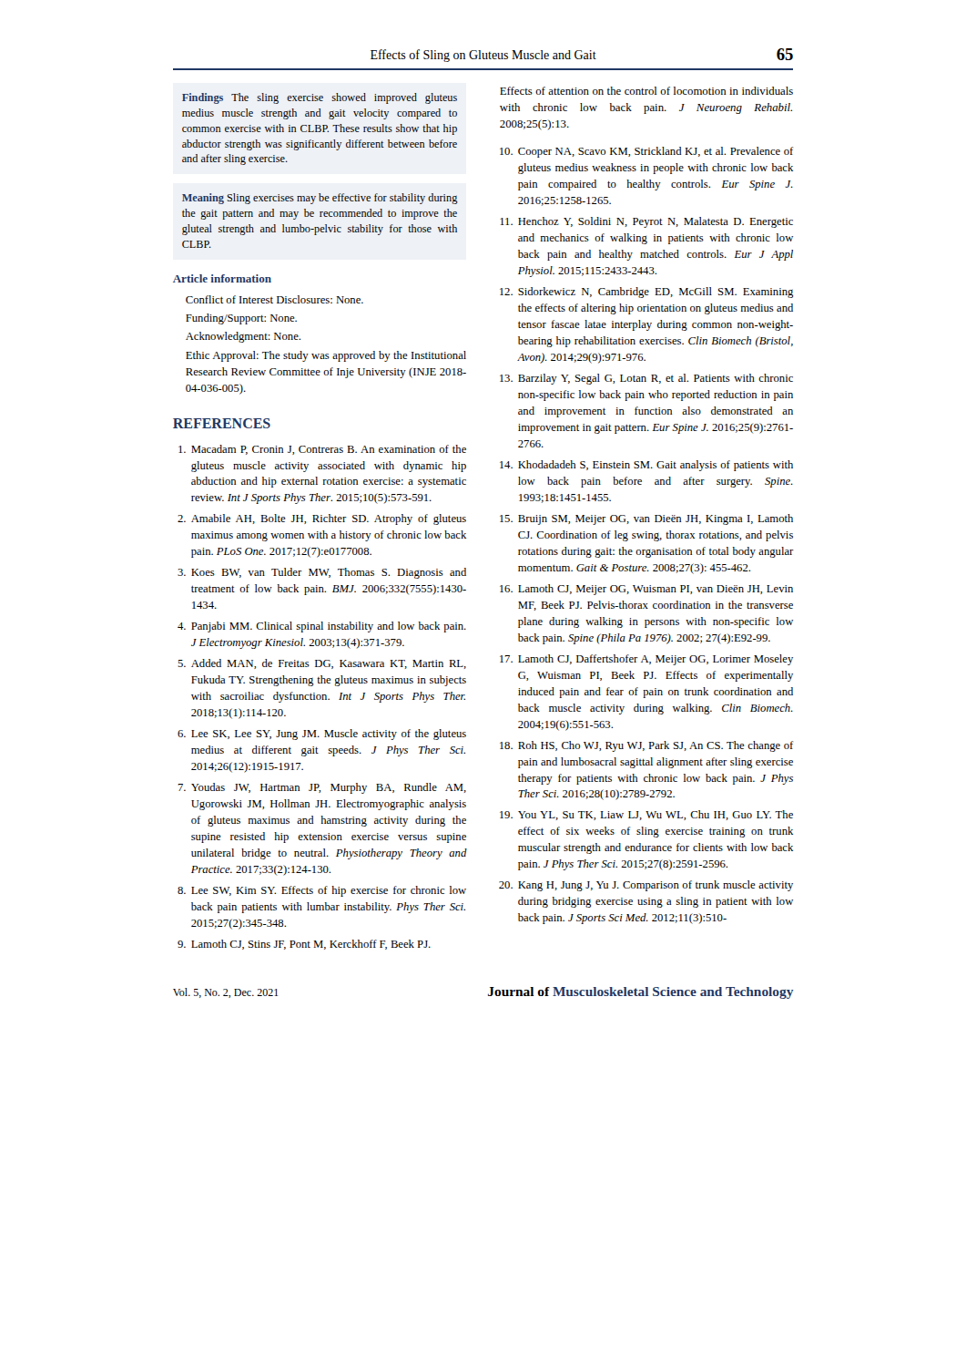Effects of Sling on Gluteus Muscle and Gait 65
Findings The sling exercise showed improved gluteus medius muscle strength and gait velocity compared to common exercise with in CLBP. These results show that hip abductor strength was significantly different between before and after sling exercise.
Meaning Sling exercises may be effective for stability during the gait pattern and may be recommended to improve the gluteal strength and lumbo-pelvic stability for those with CLBP.
Article information
Conflict of Interest Disclosures: None.
Funding/Support: None.
Acknowledgment: None.
Ethic Approval: The study was approved by the Institutional Research Review Committee of Inje University (INJE 2018-04-036-005).
REFERENCES
Macadam P, Cronin J, Contreras B. An examination of the gluteus muscle activity associated with dynamic hip abduction and hip external rotation exercise: a systematic review. Int J Sports Phys Ther. 2015;10(5):573-591.
Amabile AH, Bolte JH, Richter SD. Atrophy of gluteus maximus among women with a history of chronic low back pain. PLoS One. 2017;12(7):e0177008.
Koes BW, van Tulder MW, Thomas S. Diagnosis and treatment of low back pain. BMJ. 2006;332(7555):1430-1434.
Panjabi MM. Clinical spinal instability and low back pain. J Electromyogr Kinesiol. 2003;13(4):371-379.
Added MAN, de Freitas DG, Kasawara KT, Martin RL, Fukuda TY. Strengthening the gluteus maximus in subjects with sacroiliac dysfunction. Int J Sports Phys Ther. 2018;13(1):114-120.
Lee SK, Lee SY, Jung JM. Muscle activity of the gluteus medius at different gait speeds. J Phys Ther Sci. 2014;26(12):1915-1917.
Youdas JW, Hartman JP, Murphy BA, Rundle AM, Ugorowski JM, Hollman JH. Electromyographic analysis of gluteus maximus and hamstring activity during the supine resisted hip extension exercise versus supine unilateral bridge to neutral. Physiotherapy Theory and Practice. 2017;33(2):124-130.
Lee SW, Kim SY. Effects of hip exercise for chronic low back pain patients with lumbar instability. Phys Ther Sci. 2015;27(2):345-348.
Lamoth CJ, Stins JF, Pont M, Kerckhoff F, Beek PJ.
Effects of attention on the control of locomotion in individuals with chronic low back pain. J Neuroeng Rehabil. 2008;25(5):13.
Cooper NA, Scavo KM, Strickland KJ, et al. Prevalence of gluteus medius weakness in people with chronic low back pain compaired to healthy controls. Eur Spine J. 2016;25:1258-1265.
Henchoz Y, Soldini N, Peyrot N, Malatesta D. Energetic and mechanics of walking in patients with chronic low back pain and healthy matched controls. Eur J Appl Physiol. 2015;115:2433-2443.
Sidorkewicz N, Cambridge ED, McGill SM. Examining the effects of altering hip orientation on gluteus medius and tensor fascae latae interplay during common non-weight-bearing hip rehabilitation exercises. Clin Biomech (Bristol, Avon). 2014;29(9):971-976.
Barzilay Y, Segal G, Lotan R, et al. Patients with chronic non-specific low back pain who reported reduction in pain and improvement in function also demonstrated an improvement in gait pattern. Eur Spine J. 2016;25(9):2761-2766.
Khodadadeh S, Einstein SM. Gait analysis of patients with low back pain before and after surgery. Spine. 1993;18:1451-1455.
Bruijn SM, Meijer OG, van Dieën JH, Kingma I, Lamoth CJ. Coordination of leg swing, thorax rotations, and pelvis rotations during gait: the organisation of total body angular momentum. Gait & Posture. 2008;27(3): 455-462.
Lamoth CJ, Meijer OG, Wuisman PI, van Dieën JH, Levin MF, Beek PJ. Pelvis-thorax coordination in the transverse plane during walking in persons with non-specific low back pain. Spine (Phila Pa 1976). 2002; 27(4):E92-99.
Lamoth CJ, Daffertshofer A, Meijer OG, Lorimer Moseley G, Wuisman PI, Beek PJ. Effects of experimentally induced pain and fear of pain on trunk coordination and back muscle activity during walking. Clin Biomech. 2004;19(6):551-563.
Roh HS, Cho WJ, Ryu WJ, Park SJ, An CS. The change of pain and lumbosacral sagittal alignment after sling exercise therapy for patients with chronic low back pain. J Phys Ther Sci. 2016;28(10):2789-2792.
You YL, Su TK, Liaw LJ, Wu WL, Chu IH, Guo LY. The effect of six weeks of sling exercise training on trunk muscular strength and endurance for clients with low back pain. J Phys Ther Sci. 2015;27(8):2591-2596.
Kang H, Jung J, Yu J. Comparison of trunk muscle activity during bridging exercise using a sling in patient with low back pain. J Sports Sci Med. 2012;11(3):510-
Vol. 5, No. 2, Dec. 2021 Journal of Musculoskeletal Science and Technology